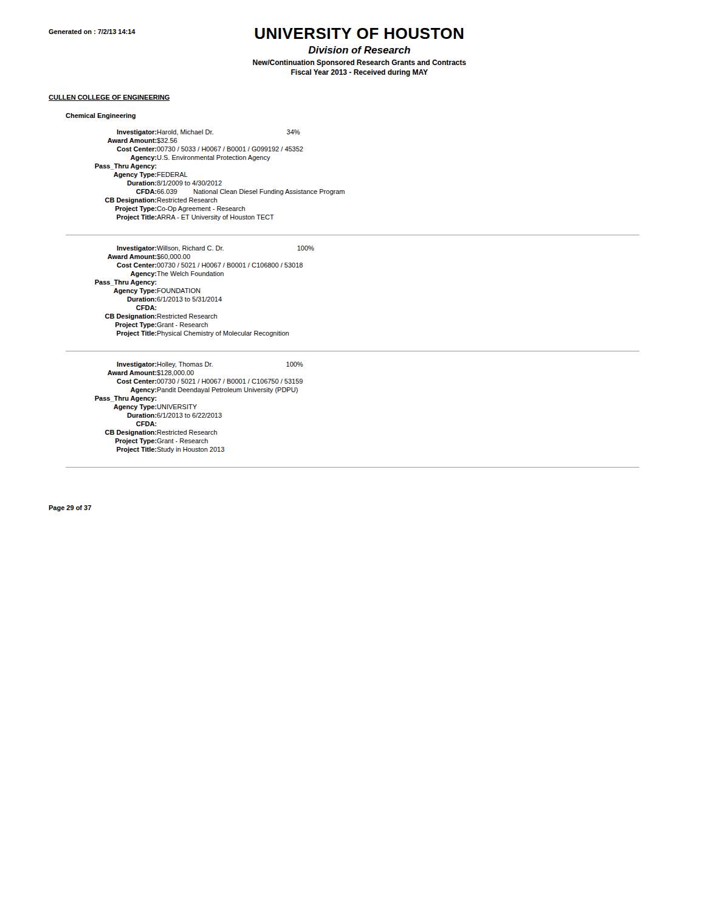Generated on : 7/2/13 14:14
UNIVERSITY OF HOUSTON
Division of Research
New/Continuation Sponsored Research Grants and Contracts
Fiscal Year 2013 - Received during MAY
CULLEN COLLEGE OF ENGINEERING
Chemical Engineering
| Investigator: | Harold, Michael Dr. 34% |
| Award Amount: | $32.56 |
| Cost Center: | 00730 / 5033 / H0067 / B0001 / G099192 / 45352 |
| Agency: | U.S. Environmental Protection Agency |
| Pass_Thru Agency: | |
| Agency Type: | FEDERAL |
| Duration: | 8/1/2009 to 4/30/2012 |
| CFDA: | 66.039 National Clean Diesel Funding Assistance Program |
| CB Designation: | Restricted Research |
| Project Type: | Co-Op Agreement - Research |
| Project Title: | ARRA - ET University of Houston TECT |
| Investigator: | Willson, Richard C. Dr. 100% |
| Award Amount: | $60,000.00 |
| Cost Center: | 00730 / 5021 / H0067 / B0001 / C106800 / 53018 |
| Agency: | The Welch Foundation |
| Pass_Thru Agency: | |
| Agency Type: | FOUNDATION |
| Duration: | 6/1/2013 to 5/31/2014 |
| CFDA: | |
| CB Designation: | Restricted Research |
| Project Type: | Grant - Research |
| Project Title: | Physical Chemistry of Molecular Recognition |
| Investigator: | Holley, Thomas Dr. 100% |
| Award Amount: | $128,000.00 |
| Cost Center: | 00730 / 5021 / H0067 / B0001 / C106750 / 53159 |
| Agency: | Pandit Deendayal Petroleum University (PDPU) |
| Pass_Thru Agency: | |
| Agency Type: | UNIVERSITY |
| Duration: | 6/1/2013 to 6/22/2013 |
| CFDA: | |
| CB Designation: | Restricted Research |
| Project Type: | Grant - Research |
| Project Title: | Study in Houston 2013 |
Page 29 of 37